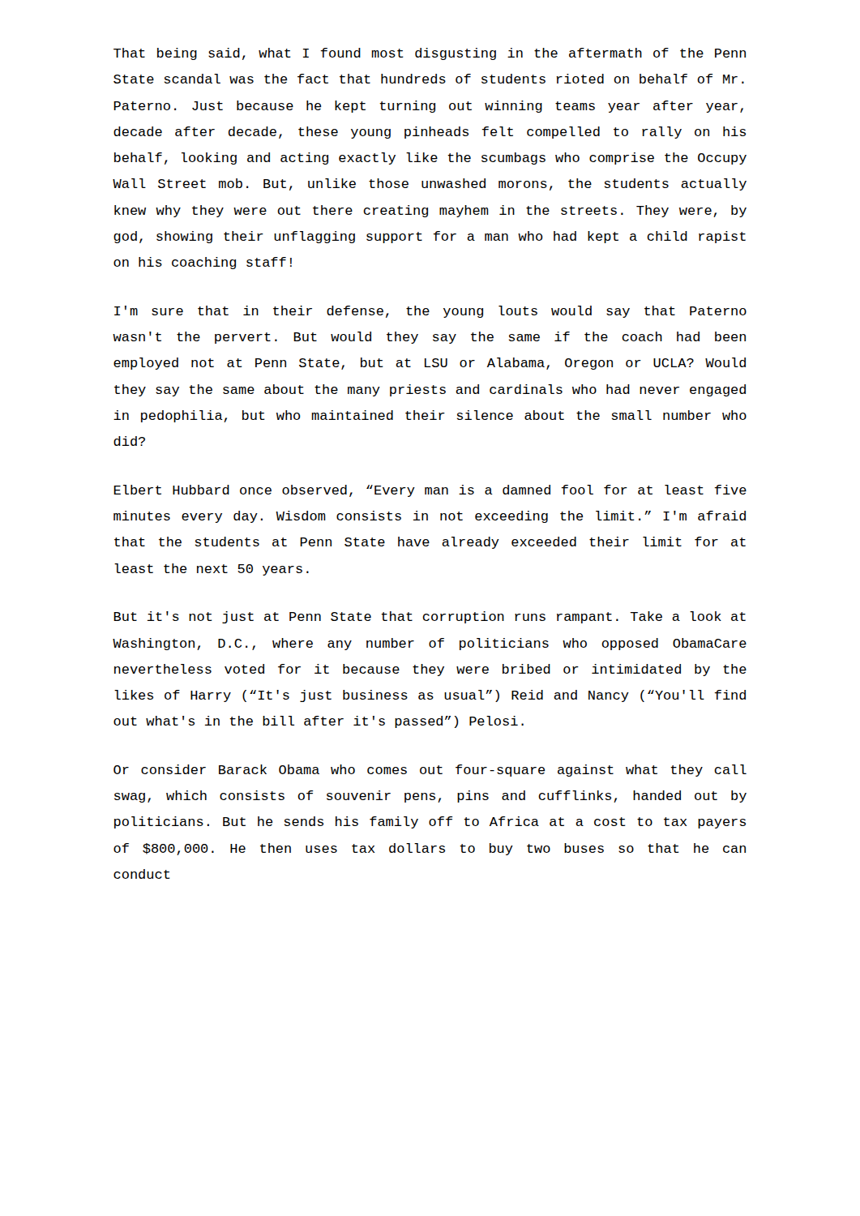That being said, what I found most disgusting in the aftermath of the Penn State scandal was the fact that hundreds of students rioted on behalf of Mr. Paterno. Just because he kept turning out winning teams year after year, decade after decade, these young pinheads felt compelled to rally on his behalf, looking and acting exactly like the scumbags who comprise the Occupy Wall Street mob. But, unlike those unwashed morons, the students actually knew why they were out there creating mayhem in the streets. They were, by god, showing their unflagging support for a man who had kept a child rapist on his coaching staff!
I'm sure that in their defense, the young louts would say that Paterno wasn't the pervert. But would they say the same if the coach had been employed not at Penn State, but at LSU or Alabama, Oregon or UCLA? Would they say the same about the many priests and cardinals who had never engaged in pedophilia, but who maintained their silence about the small number who did?
Elbert Hubbard once observed, “Every man is a damned fool for at least five minutes every day. Wisdom consists in not exceeding the limit.” I'm afraid that the students at Penn State have already exceeded their limit for at least the next 50 years.
But it's not just at Penn State that corruption runs rampant. Take a look at Washington, D.C., where any number of politicians who opposed ObamaCare nevertheless voted for it because they were bribed or intimidated by the likes of Harry (“It's just business as usual”) Reid and Nancy (“You'll find out what's in the bill after it's passed”) Pelosi.
Or consider Barack Obama who comes out four-square against what they call swag, which consists of souvenir pens, pins and cufflinks, handed out by politicians. But he sends his family off to Africa at a cost to tax payers of $800,000. He then uses tax dollars to buy two buses so that he can conduct